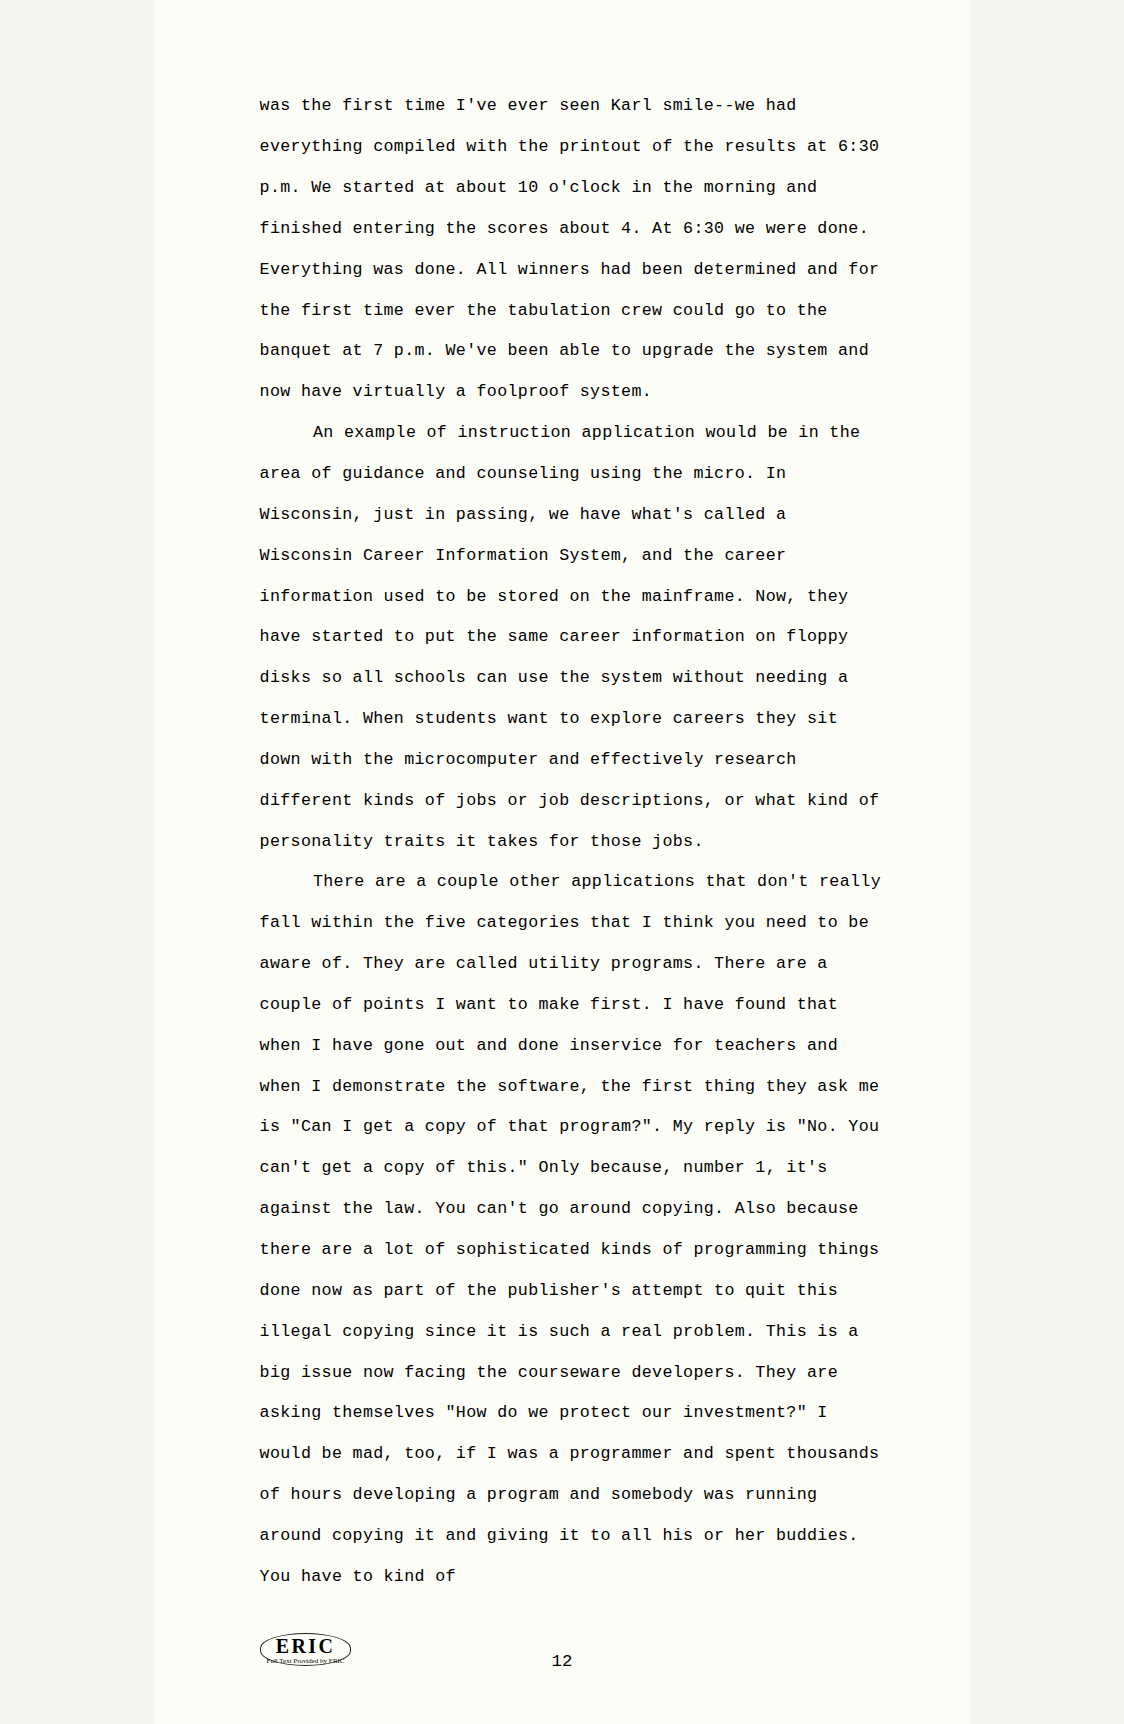was the first time I've ever seen Karl smile--we had everything compiled with the printout of the results at 6:30 p.m. We started at about 10 o'clock in the morning and finished entering the scores about 4. At 6:30 we were done. Everything was done. All winners had been determined and for the first time ever the tabulation crew could go to the banquet at 7 p.m. We've been able to upgrade the system and now have virtually a foolproof system.
An example of instruction application would be in the area of guidance and counseling using the micro. In Wisconsin, just in passing, we have what's called a Wisconsin Career Information System, and the career information used to be stored on the mainframe. Now, they have started to put the same career information on floppy disks so all schools can use the system without needing a terminal. When students want to explore careers they sit down with the microcomputer and effectively research different kinds of jobs or job descriptions, or what kind of personality traits it takes for those jobs.
There are a couple other applications that don't really fall within the five categories that I think you need to be aware of. They are called utility programs. There are a couple of points I want to make first. I have found that when I have gone out and done inservice for teachers and when I demonstrate the software, the first thing they ask me is "Can I get a copy of that program?". My reply is "No. You can't get a copy of this." Only because, number 1, it's against the law. You can't go around copying. Also because there are a lot of sophisticated kinds of programming things done now as part of the publisher's attempt to quit this illegal copying since it is such a real problem. This is a big issue now facing the courseware developers. They are asking themselves "How do we protect our investment?" I would be mad, too, if I was a programmer and spent thousands of hours developing a program and somebody was running around copying it and giving it to all his or her buddies. You have to kind of
ERIC Full Text Provided by ERIC
12